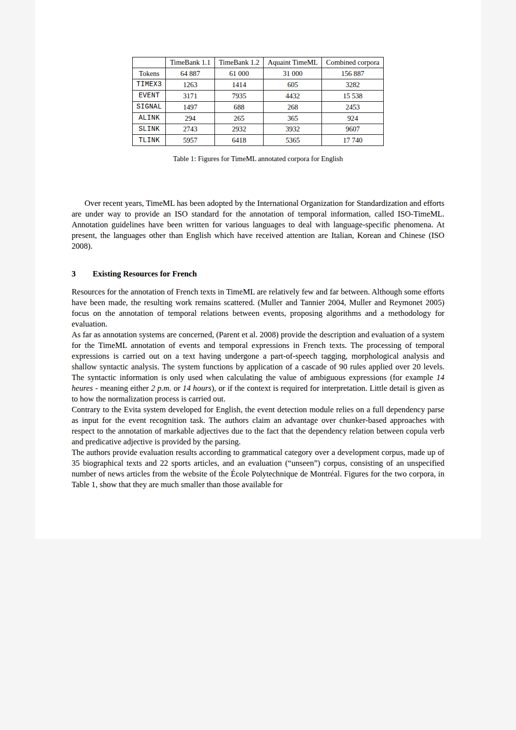| | TimeBank 1.1 | TimeBank 1.2 | Aquaint TimeML | Combined corpora |
| --- | --- | --- | --- | --- |
| Tokens | 64 887 | 61 000 | 31 000 | 156 887 |
| TIMEX3 | 1263 | 1414 | 605 | 3282 |
| EVENT | 3171 | 7935 | 4432 | 15 538 |
| SIGNAL | 1497 | 688 | 268 | 2453 |
| ALINK | 294 | 265 | 365 | 924 |
| SLINK | 2743 | 2932 | 3932 | 9607 |
| TLINK | 5957 | 6418 | 5365 | 17 740 |
Table 1: Figures for TimeML annotated corpora for English
Over recent years, TimeML has been adopted by the International Organization for Standardization and efforts are under way to provide an ISO standard for the annotation of temporal information, called ISO-TimeML. Annotation guidelines have been written for various languages to deal with language-specific phenomena. At present, the languages other than English which have received attention are Italian, Korean and Chinese (ISO 2008).
3 Existing Resources for French
Resources for the annotation of French texts in TimeML are relatively few and far between. Although some efforts have been made, the resulting work remains scattered. (Muller and Tannier 2004, Muller and Reymonet 2005) focus on the annotation of temporal relations between events, proposing algorithms and a methodology for evaluation.
As far as annotation systems are concerned, (Parent et al. 2008) provide the description and evaluation of a system for the TimeML annotation of events and temporal expressions in French texts. The processing of temporal expressions is carried out on a text having undergone a part-of-speech tagging, morphological analysis and shallow syntactic analysis. The system functions by application of a cascade of 90 rules applied over 20 levels. The syntactic information is only used when calculating the value of ambiguous expressions (for example 14 heures - meaning either 2 p.m. or 14 hours), or if the context is required for interpretation. Little detail is given as to how the normalization process is carried out.
Contrary to the Evita system developed for English, the event detection module relies on a full dependency parse as input for the event recognition task. The authors claim an advantage over chunker-based approaches with respect to the annotation of markable adjectives due to the fact that the dependency relation between copula verb and predicative adjective is provided by the parsing.
The authors provide evaluation results according to grammatical category over a development corpus, made up of 35 biographical texts and 22 sports articles, and an evaluation (“unseen”) corpus, consisting of an unspecified number of news articles from the website of the École Polytechnique de Montréal. Figures for the two corpora, in Table 1, show that they are much smaller than those available for